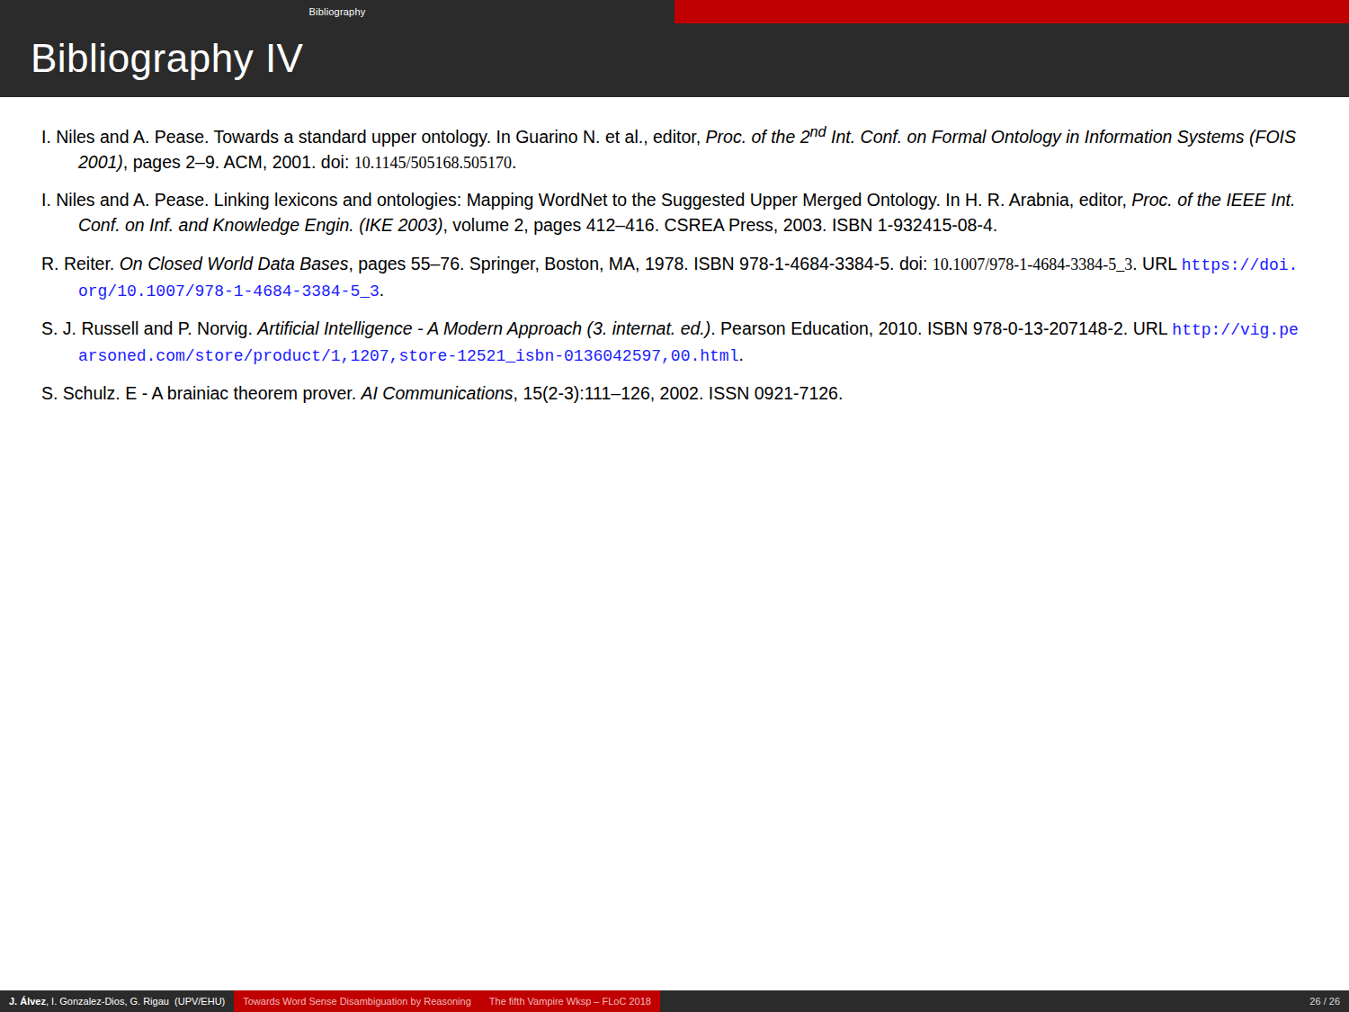Bibliography
Bibliography IV
I. Niles and A. Pease. Towards a standard upper ontology. In Guarino N. et al., editor, Proc. of the 2nd Int. Conf. on Formal Ontology in Information Systems (FOIS 2001), pages 2–9. ACM, 2001. doi: 10.1145/505168.505170.
I. Niles and A. Pease. Linking lexicons and ontologies: Mapping WordNet to the Suggested Upper Merged Ontology. In H. R. Arabnia, editor, Proc. of the IEEE Int. Conf. on Inf. and Knowledge Engin. (IKE 2003), volume 2, pages 412–416. CSREA Press, 2003. ISBN 1-932415-08-4.
R. Reiter. On Closed World Data Bases, pages 55–76. Springer, Boston, MA, 1978. ISBN 978-1-4684-3384-5. doi: 10.1007/978-1-4684-3384-5_3. URL https://doi.org/10.1007/978-1-4684-3384-5_3.
S. J. Russell and P. Norvig. Artificial Intelligence - A Modern Approach (3. internat. ed.). Pearson Education, 2010. ISBN 978-0-13-207148-2. URL http://vig.pearsoned.com/store/product/1,1207,store-12521_isbn-0136042597,00.html.
S. Schulz. E - A brainiac theorem prover. AI Communications, 15(2-3):111–126, 2002. ISSN 0921-7126.
J. Álvez, I. Gonzalez-Dios, G. Rigau (UPV/EHU)
Towards Word Sense Disambiguation by Reasoning
The fifth Vampire Wksp – FLoC 2018
26 / 26